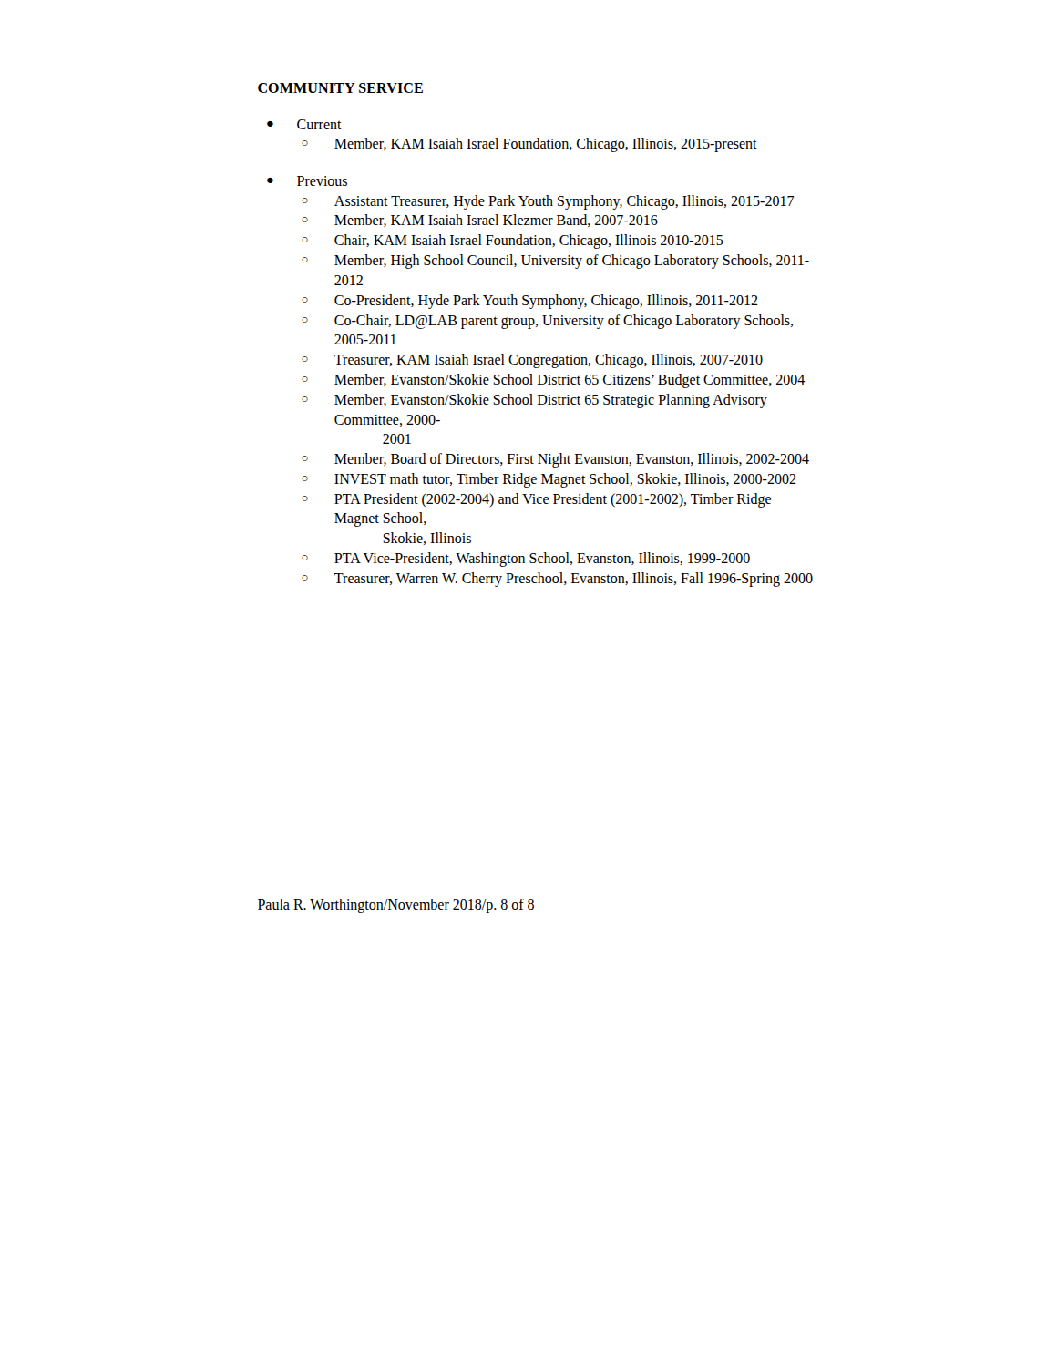COMMUNITY SERVICE
●Current
○Member, KAM Isaiah Israel Foundation, Chicago, Illinois, 2015-present
●Previous
○Assistant Treasurer, Hyde Park Youth Symphony, Chicago, Illinois, 2015-2017
○Member, KAM Isaiah Israel Klezmer Band, 2007-2016
○Chair, KAM Isaiah Israel Foundation, Chicago, Illinois 2010-2015
○Member, High School Council, University of Chicago Laboratory Schools, 2011-2012
○Co-President, Hyde Park Youth Symphony, Chicago, Illinois, 2011-2012
○Co-Chair, LD@LAB parent group, University of Chicago Laboratory Schools, 2005-2011
○Treasurer, KAM Isaiah Israel Congregation, Chicago, Illinois, 2007-2010
○Member, Evanston/Skokie School District 65 Citizens’ Budget Committee, 2004
○Member, Evanston/Skokie School District 65 Strategic Planning Advisory Committee, 2000-2001
○Member, Board of Directors, First Night Evanston, Evanston, Illinois, 2002-2004
○INVEST math tutor, Timber Ridge Magnet School, Skokie, Illinois, 2000-2002
○PTA President (2002-2004) and Vice President (2001-2002), Timber Ridge Magnet School,Skokie, Illinois
○PTA Vice-President, Washington School, Evanston, Illinois, 1999-2000
○Treasurer, Warren W. Cherry Preschool, Evanston, Illinois, Fall 1996-Spring 2000
Paula R. Worthington/November 2018/p. 8 of 8